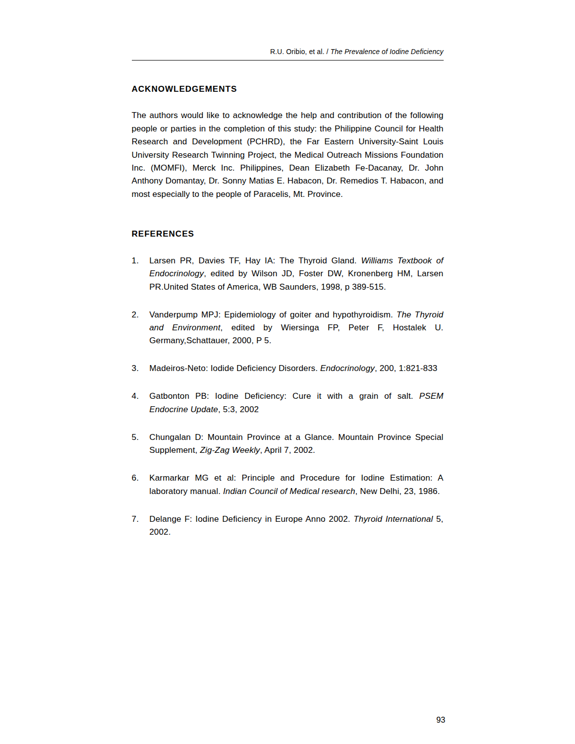R.U. Oribio, et al. / The Prevalence of Iodine Deficiency
ACKNOWLEDGEMENTS
The authors would like to acknowledge the help and contribution of the following people or parties in the completion of this study: the Philippine Council for Health Research and Development (PCHRD), the Far Eastern University-Saint Louis University Research Twinning Project, the Medical Outreach Missions Foundation Inc. (MOMFI), Merck Inc. Philippines, Dean Elizabeth Fe-Dacanay, Dr. John Anthony Domantay, Dr. Sonny Matias E. Habacon, Dr. Remedios T. Habacon, and most especially to the people of Paracelis, Mt. Province.
REFERENCES
Larsen PR, Davies TF, Hay IA: The Thyroid Gland. Williams Textbook of Endocrinology, edited by Wilson JD, Foster DW, Kronenberg HM, Larsen PR.United States of America, WB Saunders, 1998, p 389-515.
Vanderpump MPJ: Epidemiology of goiter and hypothyroidism. The Thyroid and Environment, edited by Wiersinga FP, Peter F, Hostalek U. Germany,Schattauer, 2000, P 5.
Madeiros-Neto: Iodide Deficiency Disorders. Endocrinology, 200, 1:821-833
Gatbonton PB: Iodine Deficiency: Cure it with a grain of salt. PSEM Endocrine Update, 5:3, 2002
Chungalan D: Mountain Province at a Glance. Mountain Province Special Supplement, Zig-Zag Weekly, April 7, 2002.
Karmarkar MG et al: Principle and Procedure for Iodine Estimation: A laboratory manual. Indian Council of Medical research, New Delhi, 23, 1986.
Delange F: Iodine Deficiency in Europe Anno 2002. Thyroid International 5, 2002.
93